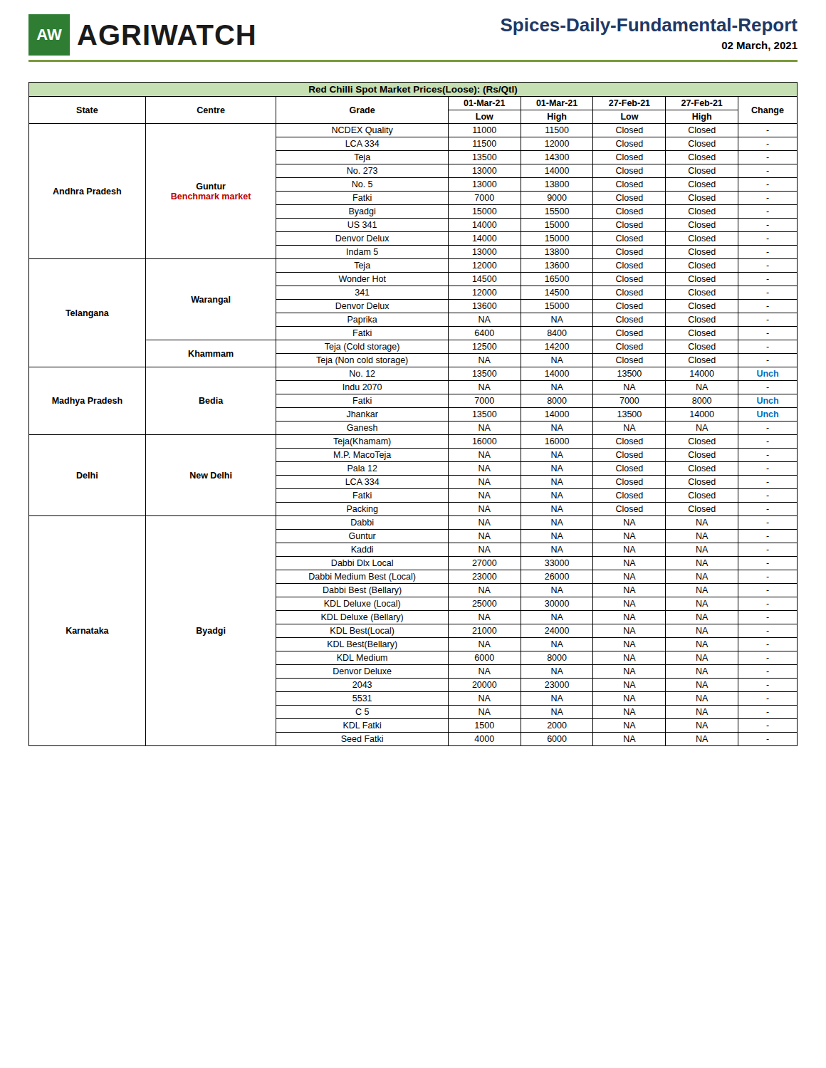AW
AGRIWATCH
Spices-Daily-Fundamental-Report
02 March, 2021
| Red Chilli Spot Market Prices(Loose): (Rs/Qtl) |
| State | Centre | Grade | 01-Mar-21 | 01-Mar-21 | 27-Feb-21 | 27-Feb-21 | Change |
| Low | High | Low | High |
| Andhra Pradesh | Guntur Benchmark market | NCDEX Quality | 11000 | 11500 | Closed | Closed | - |
| LCA 334 | 11500 | 12000 | Closed | Closed | - |
| Teja | 13500 | 14300 | Closed | Closed | - |
| No. 273 | 13000 | 14000 | Closed | Closed | - |
| No. 5 | 13000 | 13800 | Closed | Closed | - |
| Fatki | 7000 | 9000 | Closed | Closed | - |
| Byadgi | 15000 | 15500 | Closed | Closed | - |
| US 341 | 14000 | 15000 | Closed | Closed | - |
| Denvor Delux | 14000 | 15000 | Closed | Closed | - |
| Indam 5 | 13000 | 13800 | Closed | Closed | - |
| Telangana | Warangal | Teja | 12000 | 13600 | Closed | Closed | - |
| Wonder Hot | 14500 | 16500 | Closed | Closed | - |
| 341 | 12000 | 14500 | Closed | Closed | - |
| Denvor Delux | 13600 | 15000 | Closed | Closed | - |
| Paprika | NA | NA | Closed | Closed | - |
| Fatki | 6400 | 8400 | Closed | Closed | - |
| Khammam | Teja (Cold storage) | 12500 | 14200 | Closed | Closed | - |
| Teja (Non cold storage) | NA | NA | Closed | Closed | - |
| Madhya Pradesh | Bedia | No. 12 | 13500 | 14000 | 13500 | 14000 | Unch |
| Indu 2070 | NA | NA | NA | NA | - |
| Fatki | 7000 | 8000 | 7000 | 8000 | Unch |
| Jhankar | 13500 | 14000 | 13500 | 14000 | Unch |
| Ganesh | NA | NA | NA | NA | - |
| Delhi | New Delhi | Teja(Khamam) | 16000 | 16000 | Closed | Closed | - |
| M.P. MacoTeja | NA | NA | Closed | Closed | - |
| Pala 12 | NA | NA | Closed | Closed | - |
| LCA 334 | NA | NA | Closed | Closed | - |
| Fatki | NA | NA | Closed | Closed | - |
| Packing | NA | NA | Closed | Closed | - |
| Karnataka | Byadgi | Dabbi | NA | NA | NA | NA | - |
| Guntur | NA | NA | NA | NA | - |
| Kaddi | NA | NA | NA | NA | - |
| Dabbi Dlx Local | 27000 | 33000 | NA | NA | - |
| Dabbi Medium Best (Local) | 23000 | 26000 | NA | NA | - |
| Dabbi Best (Bellary) | NA | NA | NA | NA | - |
| KDL Deluxe (Local) | 25000 | 30000 | NA | NA | - |
| KDL Deluxe (Bellary) | NA | NA | NA | NA | - |
| KDL Best(Local) | 21000 | 24000 | NA | NA | - |
| KDL Best(Bellary) | NA | NA | NA | NA | - |
| KDL Medium | 6000 | 8000 | NA | NA | - |
| Denvor Deluxe | NA | NA | NA | NA | - |
| 2043 | 20000 | 23000 | NA | NA | - |
| 5531 | NA | NA | NA | NA | - |
| C 5 | NA | NA | NA | NA | - |
| KDL Fatki | 1500 | 2000 | NA | NA | - |
| Seed Fatki | 4000 | 6000 | NA | NA | - |